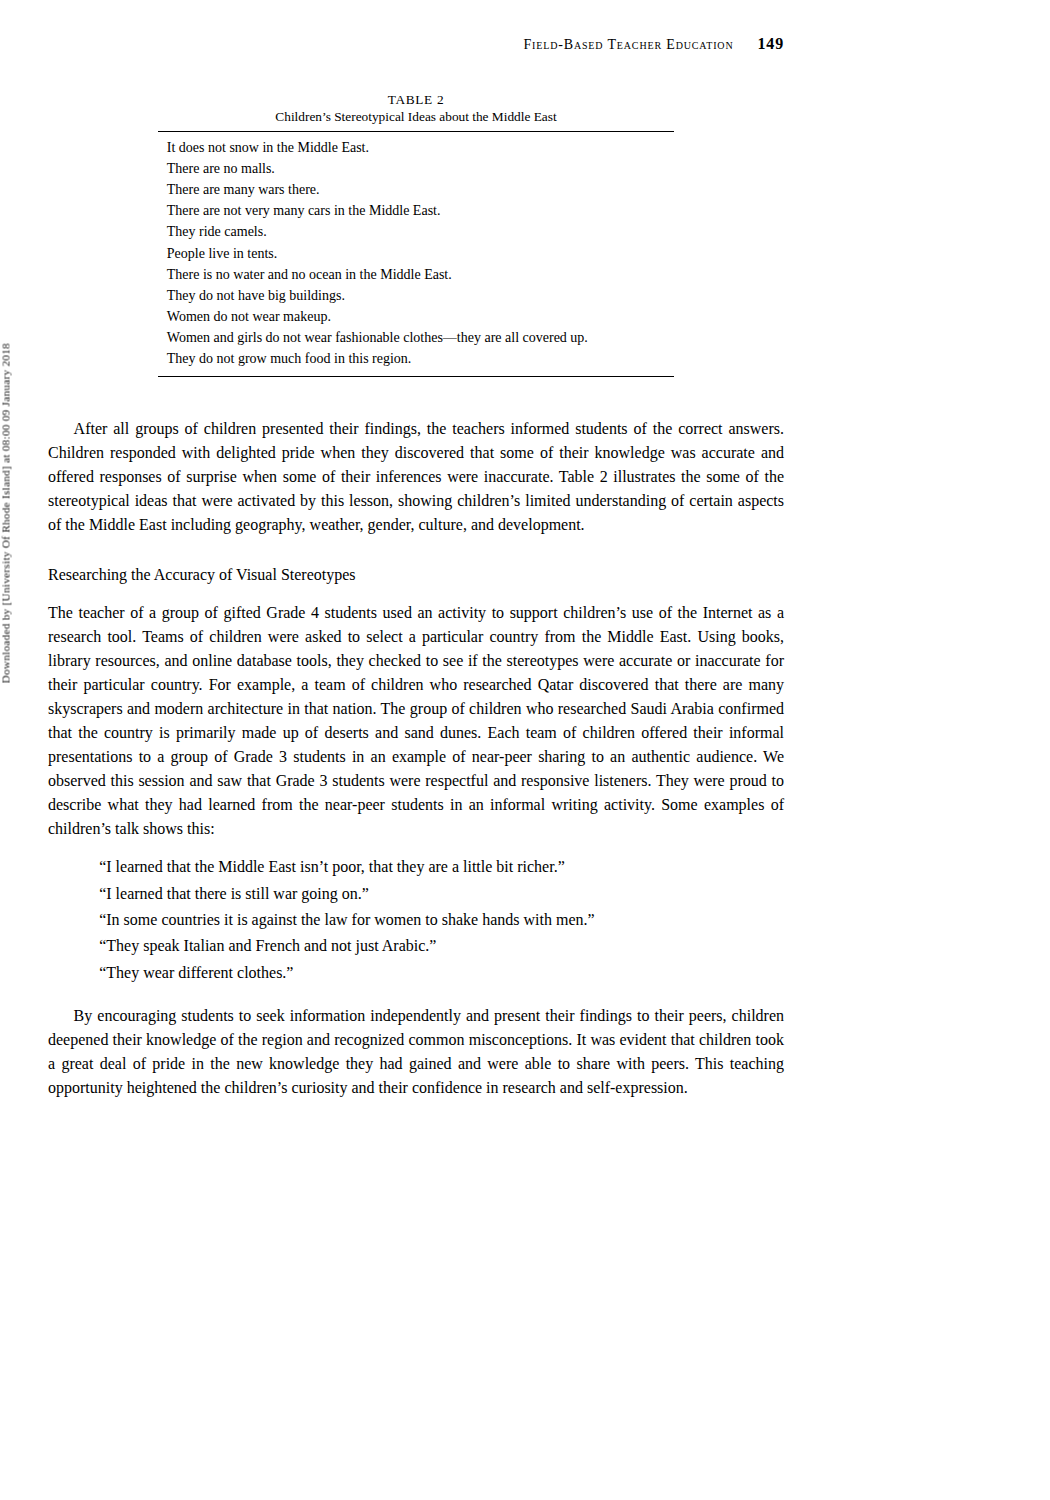Downloaded by [University Of Rhode Island] at 08:00 09 January 2018
Field-Based Teacher Education149
TABLE 2 Children’s Stereotypical Ideas about the Middle East
| It does not snow in the Middle East. |
| There are no malls. |
| There are many wars there. |
| There are not very many cars in the Middle East. |
| They ride camels. |
| People live in tents. |
| There is no water and no ocean in the Middle East. |
| They do not have big buildings. |
| Women do not wear makeup. |
| Women and girls do not wear fashionable clothes—they are all covered up. |
| They do not grow much food in this region. |
After all groups of children presented their findings, the teachers informed students of the correct answers. Children responded with delighted pride when they discovered that some of their knowledge was accurate and offered responses of surprise when some of their inferences were inaccurate. Table 2 illustrates the some of the stereotypical ideas that were activated by this lesson, showing children’s limited understanding of certain aspects of the Middle East including geography, weather, gender, culture, and development.
Researching the Accuracy of Visual Stereotypes
The teacher of a group of gifted Grade 4 students used an activity to support children’s use of the Internet as a research tool. Teams of children were asked to select a particular country from the Middle East. Using books, library resources, and online database tools, they checked to see if the stereotypes were accurate or inaccurate for their particular country. For example, a team of children who researched Qatar discovered that there are many skyscrapers and modern architecture in that nation. The group of children who researched Saudi Arabia confirmed that the country is primarily made up of deserts and sand dunes. Each team of children offered their informal presentations to a group of Grade 3 students in an example of near-peer sharing to an authentic audience. We observed this session and saw that Grade 3 students were respectful and responsive listeners. They were proud to describe what they had learned from the near-peer students in an informal writing activity. Some examples of children’s talk shows this:
“I learned that the Middle East isn’t poor, that they are a little bit richer.”
“I learned that there is still war going on.”
“In some countries it is against the law for women to shake hands with men.”
“They speak Italian and French and not just Arabic.”
“They wear different clothes.”
By encouraging students to seek information independently and present their findings to their peers, children deepened their knowledge of the region and recognized common misconceptions. It was evident that children took a great deal of pride in the new knowledge they had gained and were able to share with peers. This teaching opportunity heightened the children’s curiosity and their confidence in research and self-expression.